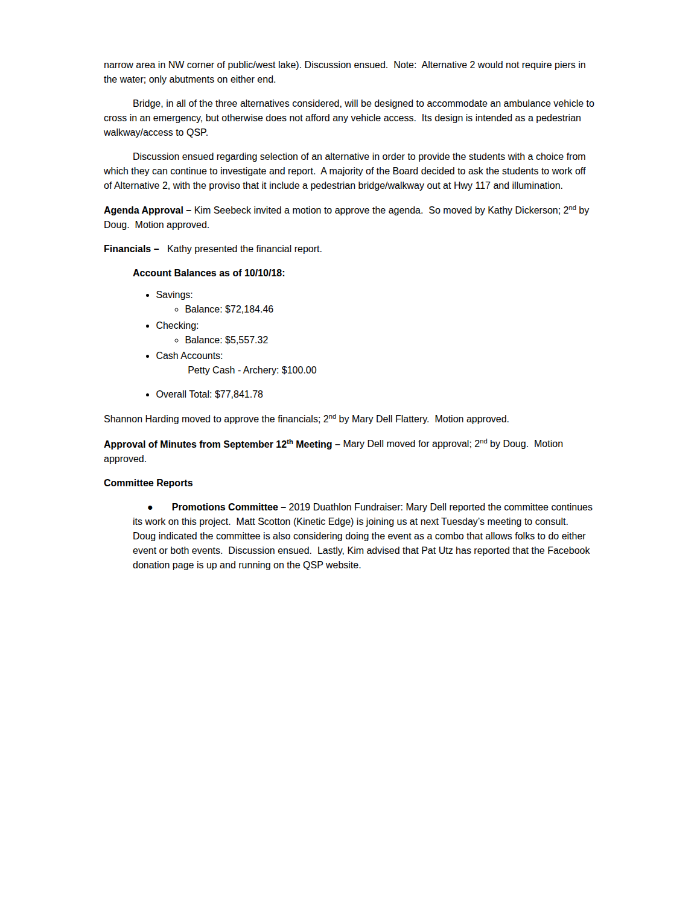narrow area in NW corner of public/west lake). Discussion ensued. Note: Alternative 2 would not require piers in the water; only abutments on either end.
Bridge, in all of the three alternatives considered, will be designed to accommodate an ambulance vehicle to cross in an emergency, but otherwise does not afford any vehicle access. Its design is intended as a pedestrian walkway/access to QSP.
Discussion ensued regarding selection of an alternative in order to provide the students with a choice from which they can continue to investigate and report. A majority of the Board decided to ask the students to work off of Alternative 2, with the proviso that it include a pedestrian bridge/walkway out at Hwy 117 and illumination.
Agenda Approval – Kim Seebeck invited a motion to approve the agenda. So moved by Kathy Dickerson; 2nd by Doug. Motion approved.
Financials – Kathy presented the financial report.
Account Balances as of 10/10/18:
Savings:
Balance: $72,184.46
Checking:
Balance: $5,557.32
Cash Accounts:
Petty Cash - Archery: $100.00
Overall Total: $77,841.78
Shannon Harding moved to approve the financials; 2nd by Mary Dell Flattery. Motion approved.
Approval of Minutes from September 12th Meeting – Mary Dell moved for approval; 2nd by Doug. Motion approved.
Committee Reports
● Promotions Committee – 2019 Duathlon Fundraiser: Mary Dell reported the committee continues its work on this project. Matt Scotton (Kinetic Edge) is joining us at next Tuesday’s meeting to consult. Doug indicated the committee is also considering doing the event as a combo that allows folks to do either event or both events. Discussion ensued. Lastly, Kim advised that Pat Utz has reported that the Facebook donation page is up and running on the QSP website.